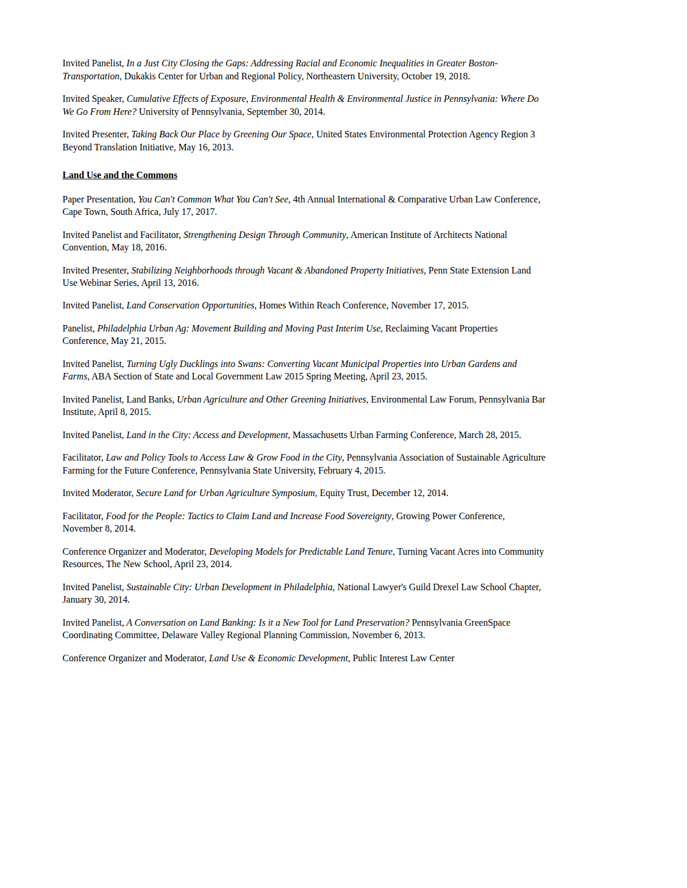Invited Panelist, In a Just City Closing the Gaps: Addressing Racial and Economic Inequalities in Greater Boston-Transportation, Dukakis Center for Urban and Regional Policy, Northeastern University, October 19, 2018.
Invited Speaker, Cumulative Effects of Exposure, Environmental Health & Environmental Justice in Pennsylvania: Where Do We Go From Here? University of Pennsylvania, September 30, 2014.
Invited Presenter, Taking Back Our Place by Greening Our Space, United States Environmental Protection Agency Region 3 Beyond Translation Initiative, May 16, 2013.
Land Use and the Commons
Paper Presentation, You Can't Common What You Can't See, 4th Annual International & Comparative Urban Law Conference, Cape Town, South Africa, July 17, 2017.
Invited Panelist and Facilitator, Strengthening Design Through Community, American Institute of Architects National Convention, May 18, 2016.
Invited Presenter, Stabilizing Neighborhoods through Vacant & Abandoned Property Initiatives, Penn State Extension Land Use Webinar Series, April 13, 2016.
Invited Panelist, Land Conservation Opportunities, Homes Within Reach Conference, November 17, 2015.
Panelist, Philadelphia Urban Ag: Movement Building and Moving Past Interim Use, Reclaiming Vacant Properties Conference, May 21, 2015.
Invited Panelist, Turning Ugly Ducklings into Swans: Converting Vacant Municipal Properties into Urban Gardens and Farms, ABA Section of State and Local Government Law 2015 Spring Meeting, April 23, 2015.
Invited Panelist, Land Banks, Urban Agriculture and Other Greening Initiatives, Environmental Law Forum, Pennsylvania Bar Institute, April 8, 2015.
Invited Panelist, Land in the City: Access and Development, Massachusetts Urban Farming Conference, March 28, 2015.
Facilitator, Law and Policy Tools to Access Law & Grow Food in the City, Pennsylvania Association of Sustainable Agriculture Farming for the Future Conference, Pennsylvania State University, February 4, 2015.
Invited Moderator, Secure Land for Urban Agriculture Symposium, Equity Trust, December 12, 2014.
Facilitator, Food for the People: Tactics to Claim Land and Increase Food Sovereignty, Growing Power Conference, November 8, 2014.
Conference Organizer and Moderator, Developing Models for Predictable Land Tenure, Turning Vacant Acres into Community Resources, The New School, April 23, 2014.
Invited Panelist, Sustainable City: Urban Development in Philadelphia, National Lawyer's Guild Drexel Law School Chapter, January 30, 2014.
Invited Panelist, A Conversation on Land Banking: Is it a New Tool for Land Preservation? Pennsylvania GreenSpace Coordinating Committee, Delaware Valley Regional Planning Commission, November 6, 2013.
Conference Organizer and Moderator, Land Use & Economic Development, Public Interest Law Center